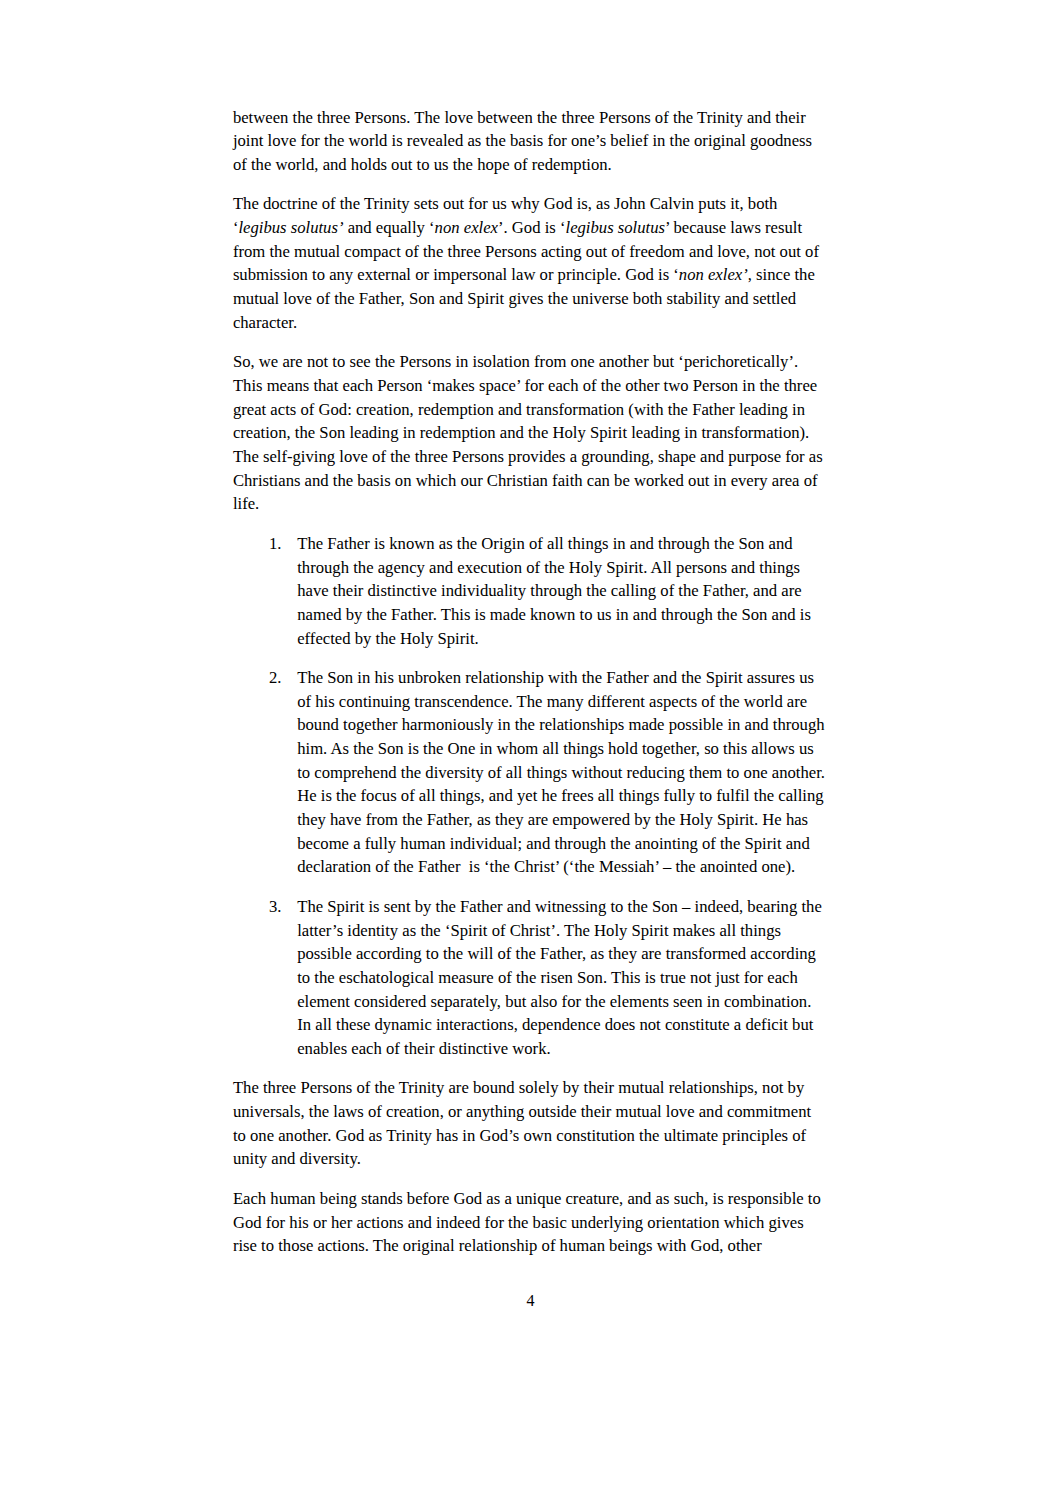between the three Persons. The love between the three Persons of the Trinity and their joint love for the world is revealed as the basis for one’s belief in the original goodness of the world, and holds out to us the hope of redemption.
The doctrine of the Trinity sets out for us why God is, as John Calvin puts it, both ‘legibus solutus’ and equally ‘non exlex’. God is ‘legibus solutus’ because laws result from the mutual compact of the three Persons acting out of freedom and love, not out of submission to any external or impersonal law or principle. God is ‘non exlex’, since the mutual love of the Father, Son and Spirit gives the universe both stability and settled character.
So, we are not to see the Persons in isolation from one another but ‘perichoretically’. This means that each Person ‘makes space’ for each of the other two Person in the three great acts of God: creation, redemption and transformation (with the Father leading in creation, the Son leading in redemption and the Holy Spirit leading in transformation). The self-giving love of the three Persons provides a grounding, shape and purpose for as Christians and the basis on which our Christian faith can be worked out in every area of life.
The Father is known as the Origin of all things in and through the Son and through the agency and execution of the Holy Spirit. All persons and things have their distinctive individuality through the calling of the Father, and are named by the Father. This is made known to us in and through the Son and is effected by the Holy Spirit.
The Son in his unbroken relationship with the Father and the Spirit assures us of his continuing transcendence. The many different aspects of the world are bound together harmoniously in the relationships made possible in and through him. As the Son is the One in whom all things hold together, so this allows us to comprehend the diversity of all things without reducing them to one another. He is the focus of all things, and yet he frees all things fully to fulfil the calling they have from the Father, as they are empowered by the Holy Spirit. He has become a fully human individual; and through the anointing of the Spirit and declaration of the Father is ‘the Christ’ (‘the Messiah’ – the anointed one).
The Spirit is sent by the Father and witnessing to the Son – indeed, bearing the latter’s identity as the ‘Spirit of Christ’. The Holy Spirit makes all things possible according to the will of the Father, as they are transformed according to the eschatological measure of the risen Son. This is true not just for each element considered separately, but also for the elements seen in combination. In all these dynamic interactions, dependence does not constitute a deficit but enables each of their distinctive work.
The three Persons of the Trinity are bound solely by their mutual relationships, not by universals, the laws of creation, or anything outside their mutual love and commitment to one another. God as Trinity has in God’s own constitution the ultimate principles of unity and diversity.
Each human being stands before God as a unique creature, and as such, is responsible to God for his or her actions and indeed for the basic underlying orientation which gives rise to those actions. The original relationship of human beings with God, other
4